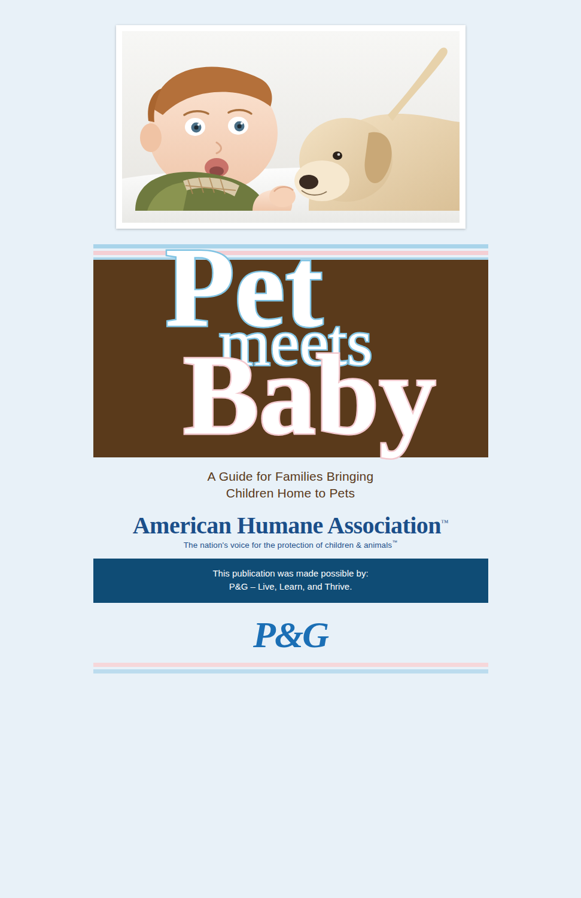Pet meets Baby
Pet meets Baby
A Guide for Families Bringing
Children Home to Pets
American Humane Association™
The nation's voice for the protection of children & animals™
This publication was made possible by:
P&G – Live, Learn, and Thrive.
P&G